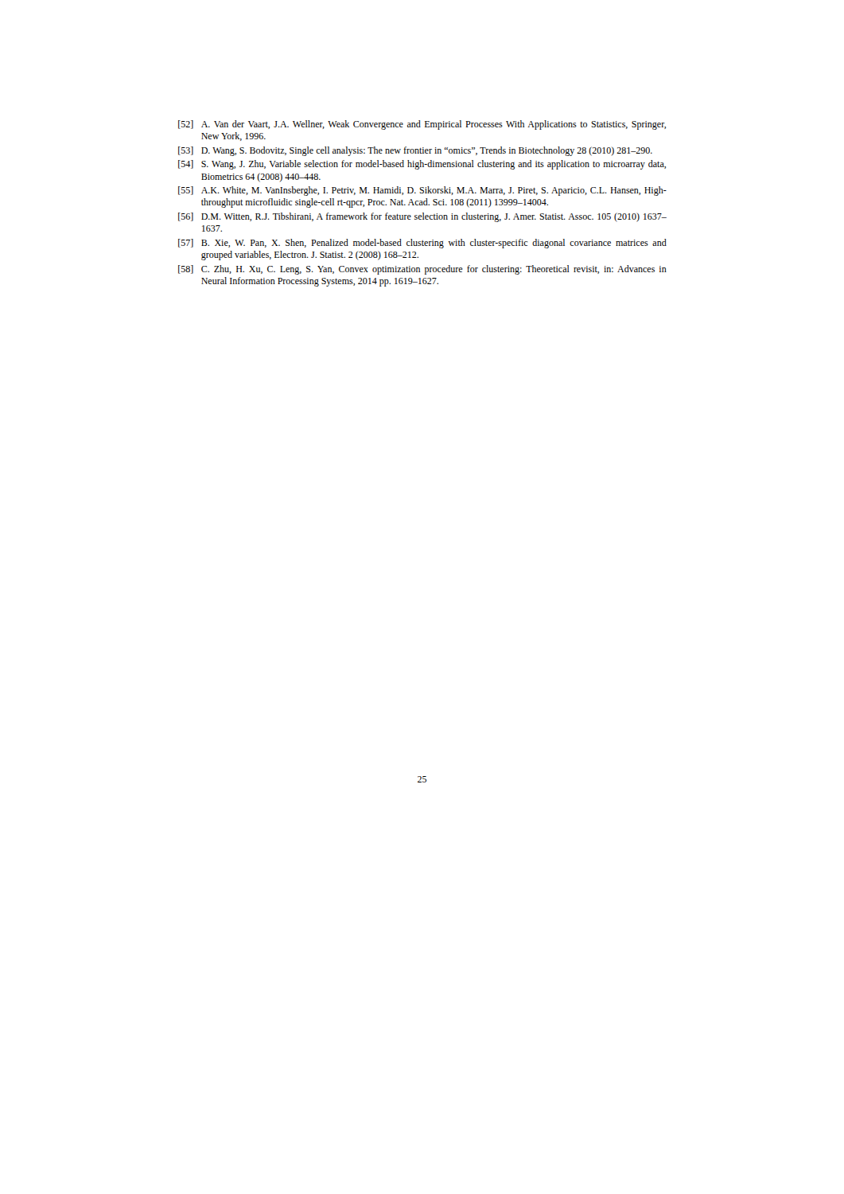[52] A. Van der Vaart, J.A. Wellner, Weak Convergence and Empirical Processes With Applications to Statistics, Springer, New York, 1996.
[53] D. Wang, S. Bodovitz, Single cell analysis: The new frontier in “omics”, Trends in Biotechnology 28 (2010) 281–290.
[54] S. Wang, J. Zhu, Variable selection for model-based high-dimensional clustering and its application to microarray data, Biometrics 64 (2008) 440–448.
[55] A.K. White, M. VanInsberghe, I. Petriv, M. Hamidi, D. Sikorski, M.A. Marra, J. Piret, S. Aparicio, C.L. Hansen, High-throughput microfluidic single-cell rt-qpcr, Proc. Nat. Acad. Sci. 108 (2011) 13999–14004.
[56] D.M. Witten, R.J. Tibshirani, A framework for feature selection in clustering, J. Amer. Statist. Assoc. 105 (2010) 1637–1637.
[57] B. Xie, W. Pan, X. Shen, Penalized model-based clustering with cluster-specific diagonal covariance matrices and grouped variables, Electron. J. Statist. 2 (2008) 168–212.
[58] C. Zhu, H. Xu, C. Leng, S. Yan, Convex optimization procedure for clustering: Theoretical revisit, in: Advances in Neural Information Processing Systems, 2014 pp. 1619–1627.
25